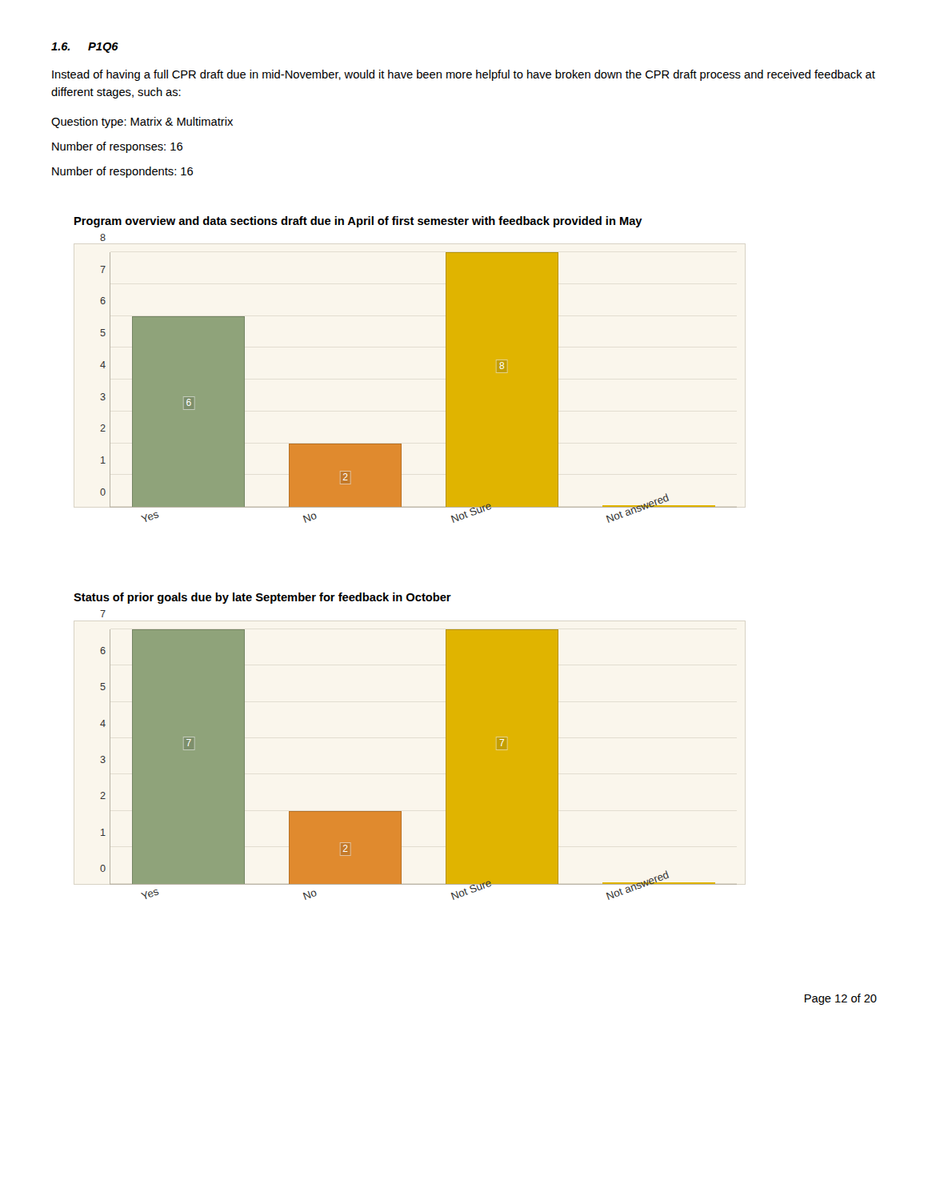1.6. P1Q6
Instead of having a full CPR draft due in mid-November, would it have been more helpful to have broken down the CPR draft process and received feedback at different stages, such as:
Question type: Matrix & Multimatrix
Number of responses: 16
Number of respondents: 16
Program overview and data sections draft due in April of first semester with feedback provided in May
0 1 2 3 4 5 6 7 8
6
2
8
Yes No Not Sure Not answered
Status of prior goals due by late September for feedback in October
0 1 2 3 4 5 6 7
7
2
7
Yes No Not Sure Not answered
Page 12 of 20